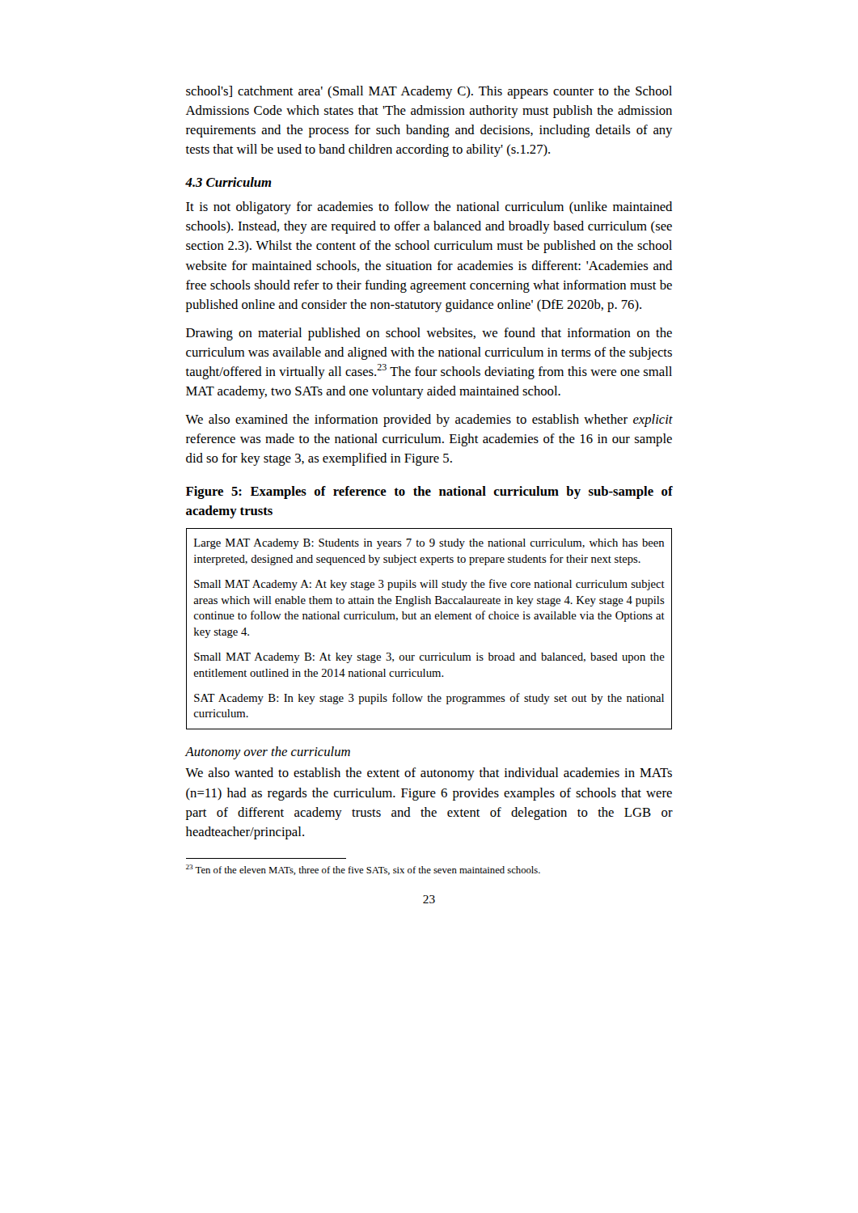school's] catchment area' (Small MAT Academy C). This appears counter to the School Admissions Code which states that 'The admission authority must publish the admission requirements and the process for such banding and decisions, including details of any tests that will be used to band children according to ability' (s.1.27).
4.3 Curriculum
It is not obligatory for academies to follow the national curriculum (unlike maintained schools). Instead, they are required to offer a balanced and broadly based curriculum (see section 2.3). Whilst the content of the school curriculum must be published on the school website for maintained schools, the situation for academies is different: 'Academies and free schools should refer to their funding agreement concerning what information must be published online and consider the non-statutory guidance online' (DfE 2020b, p. 76).
Drawing on material published on school websites, we found that information on the curriculum was available and aligned with the national curriculum in terms of the subjects taught/offered in virtually all cases.23 The four schools deviating from this were one small MAT academy, two SATs and one voluntary aided maintained school.
We also examined the information provided by academies to establish whether explicit reference was made to the national curriculum. Eight academies of the 16 in our sample did so for key stage 3, as exemplified in Figure 5.
Figure 5: Examples of reference to the national curriculum by sub-sample of academy trusts
Large MAT Academy B: Students in years 7 to 9 study the national curriculum, which has been interpreted, designed and sequenced by subject experts to prepare students for their next steps.
Small MAT Academy A: At key stage 3 pupils will study the five core national curriculum subject areas which will enable them to attain the English Baccalaureate in key stage 4. Key stage 4 pupils continue to follow the national curriculum, but an element of choice is available via the Options at key stage 4.
Small MAT Academy B: At key stage 3, our curriculum is broad and balanced, based upon the entitlement outlined in the 2014 national curriculum.
SAT Academy B: In key stage 3 pupils follow the programmes of study set out by the national curriculum.
Autonomy over the curriculum
We also wanted to establish the extent of autonomy that individual academies in MATs (n=11) had as regards the curriculum. Figure 6 provides examples of schools that were part of different academy trusts and the extent of delegation to the LGB or headteacher/principal.
23 Ten of the eleven MATs, three of the five SATs, six of the seven maintained schools.
23